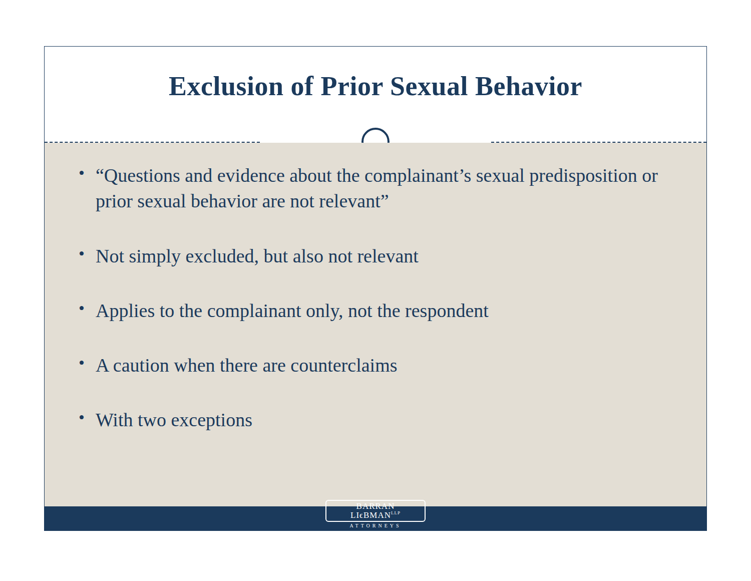Exclusion of Prior Sexual Behavior
“Questions and evidence about the complainant’s sexual predisposition or prior sexual behavior are not relevant”
Not simply excluded, but also not relevant
Applies to the complainant only, not the respondent
A caution when there are counterclaims
With two exceptions
BARRAN LIϵBMANLLP
ATTORNEYS